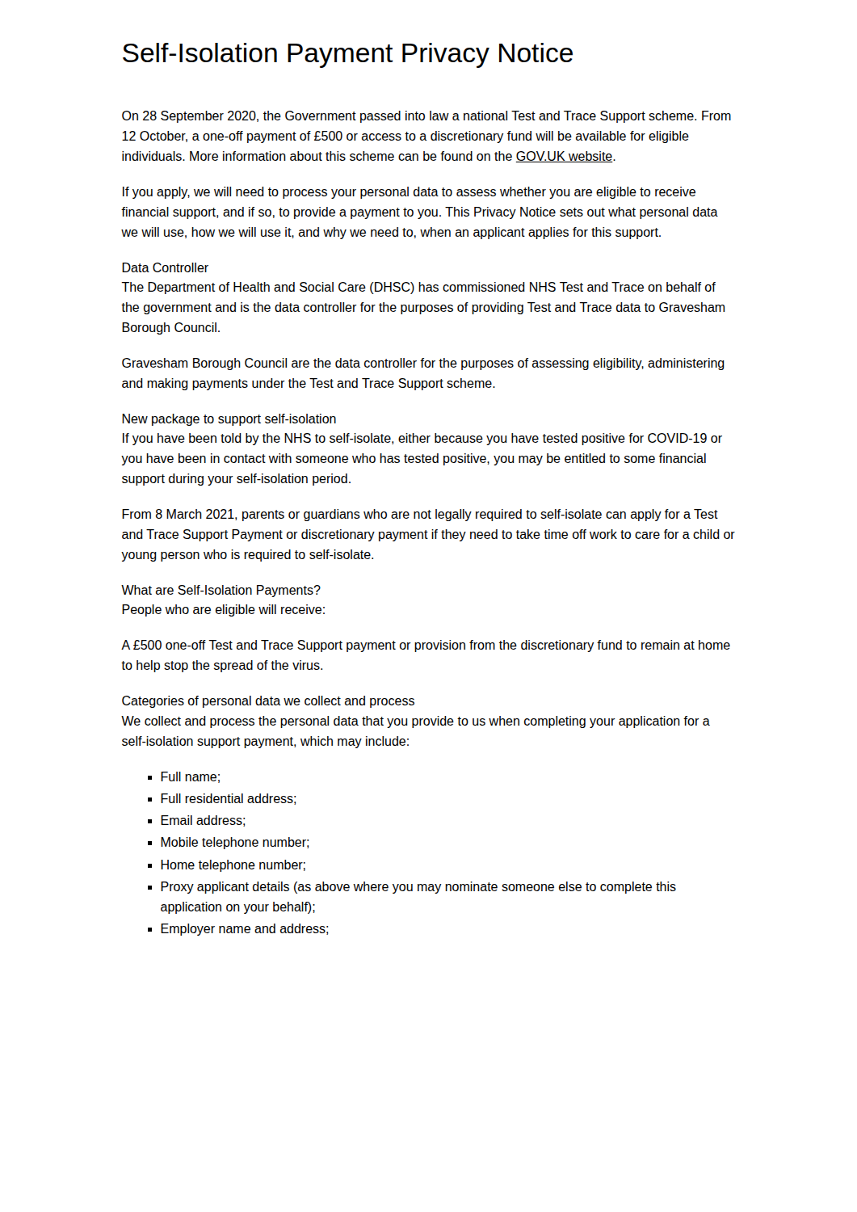Self-Isolation Payment Privacy Notice
On 28 September 2020, the Government passed into law a national Test and Trace Support scheme. From 12 October, a one-off payment of £500 or access to a discretionary fund will be available for eligible individuals. More information about this scheme can be found on the GOV.UK website.
If you apply, we will need to process your personal data to assess whether you are eligible to receive financial support, and if so, to provide a payment to you. This Privacy Notice sets out what personal data we will use, how we will use it, and why we need to, when an applicant applies for this support.
Data Controller
The Department of Health and Social Care (DHSC) has commissioned NHS Test and Trace on behalf of the government and is the data controller for the purposes of providing Test and Trace data to Gravesham Borough Council.
Gravesham Borough Council are the data controller for the purposes of assessing eligibility, administering and making payments under the Test and Trace Support scheme.
New package to support self-isolation
If you have been told by the NHS to self-isolate, either because you have tested positive for COVID-19 or you have been in contact with someone who has tested positive, you may be entitled to some financial support during your self-isolation period.
From 8 March 2021, parents or guardians who are not legally required to self-isolate can apply for a Test and Trace Support Payment or discretionary payment if they need to take time off work to care for a child or young person who is required to self-isolate.
What are Self-Isolation Payments?
People who are eligible will receive:
A £500 one-off Test and Trace Support payment or provision from the discretionary fund to remain at home to help stop the spread of the virus.
Categories of personal data we collect and process
We collect and process the personal data that you provide to us when completing your application for a self-isolation support payment, which may include:
Full name;
Full residential address;
Email address;
Mobile telephone number;
Home telephone number;
Proxy applicant details (as above where you may nominate someone else to complete this application on your behalf);
Employer name and address;